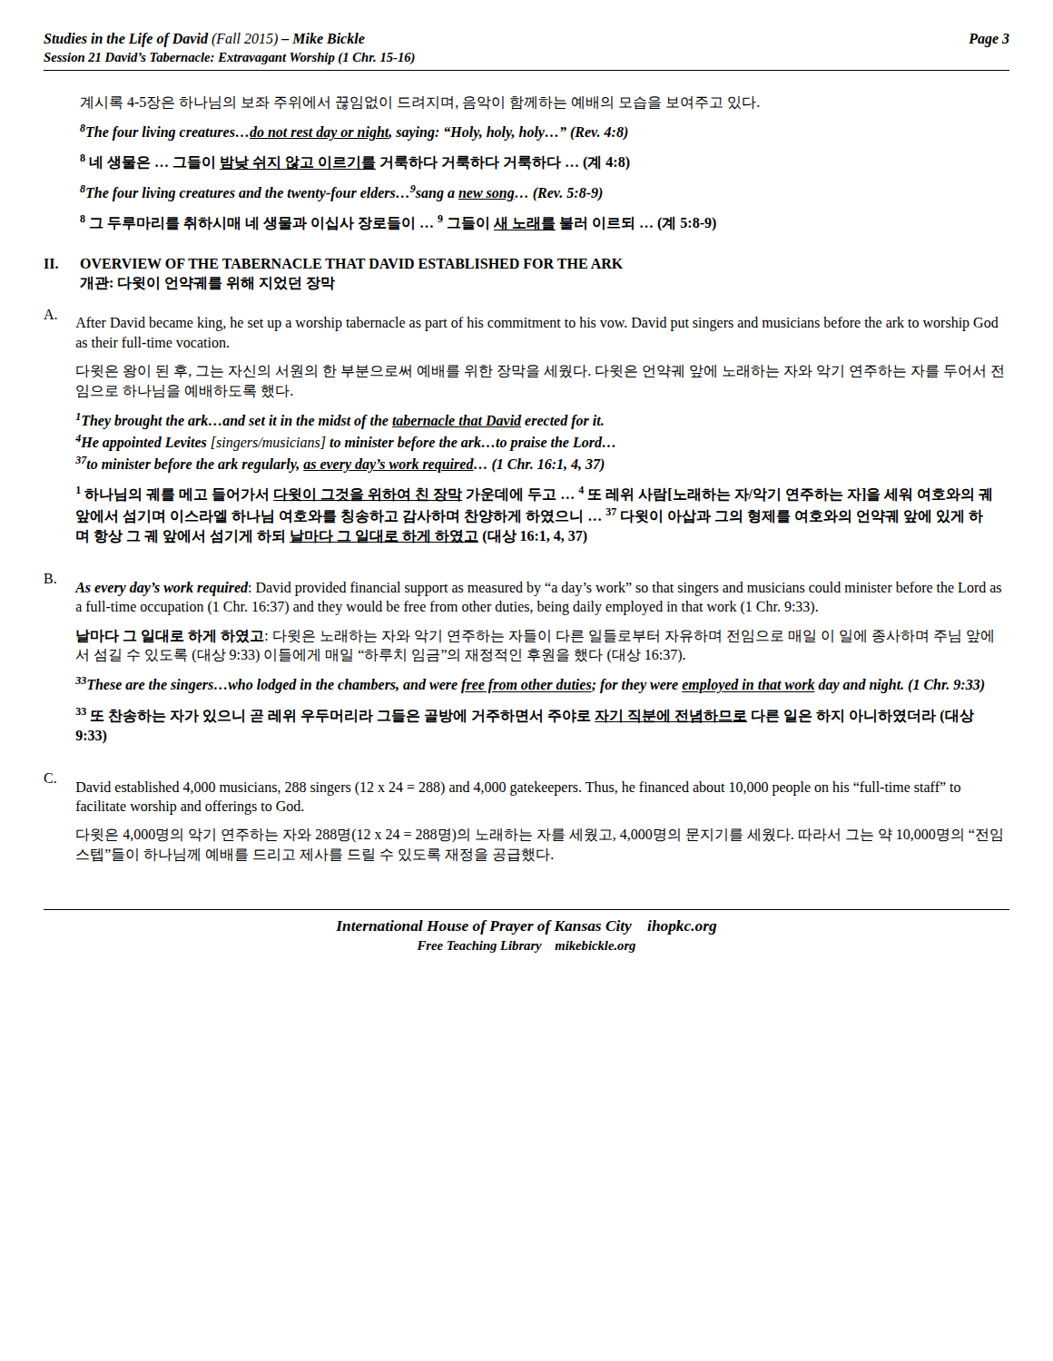Studies in the Life of David (Fall 2015) – Mike Bickle
Session 21 David’s Tabernacle: Extravagant Worship (1 Chr. 15-16)
Page 3
계시록 4-5장은 하나님의 보좌 주위에서 끊임없이 드려지며, 음악이 함께하는 예배의 모습을 보여주고 있다.
8The four living creatures…do not rest day or night, saying: “Holy, holy, holy…” (Rev. 4:8)
8 네 생물은 … 그들이 밤낮 쉬지 않고 이르기를 거룩하다 거룩하다 거룩하다 … (계 4:8)
8The four living creatures and the twenty-four elders…9sang a new song… (Rev. 5:8-9)
8 그 두루마리를 취하시매 네 생물과 이십사 장로들이 … 9 그들이 새 노래를 불러 이르되 … (계 5:8-9)
II. OVERVIEW OF THE TABERNACLE THAT DAVID ESTABLISHED FOR THE ARK
개관: 다윗이 언약궤를 위해 지었던 장막
A.
After David became king, he set up a worship tabernacle as part of his commitment to his vow. David put singers and musicians before the ark to worship God as their full-time vocation.
다윗은 왕이 된 후, 그는 자신의 서원의 한 부분으로써 예배를 위한 장막을 세웠다. 다윗은 언약궤 앞에 노래하는 자와 악기 연주하는 자를 두어서 전임으로 하나님을 예배하도록 했다.
1They brought the ark…and set it in the midst of the tabernacle that David erected for it.
4He appointed Levites [singers/musicians] to minister before the ark…to praise the Lord…
37to minister before the ark regularly, as every day’s work required… (1 Chr. 16:1, 4, 37)
1 하나님의 궤를 메고 들어가서 다윗이 그것을 위하여 친 장막 가운데에 두고 … 4 또 레위 사람[노래하는 자/악기 연주하는 자]을 세워 여호와의 궤 앞에서 섬기며 이스라엘 하나님 여호와를 칭송하고 감사하며 찬양하게 하였으니 … 37 다윗이 아삽과 그의 형제를 여호와의 언약궤 앞에 있게 하며 항상 그 궤 앞에서 섬기게 하되 날마다 그 일대로 하게 하였고 (대상 16:1, 4, 37)
B.
As every day’s work required: David provided financial support as measured by “a day’s work” so that singers and musicians could minister before the Lord as a full-time occupation (1 Chr. 16:37) and they would be free from other duties, being daily employed in that work (1 Chr. 9:33).
날마다 그 일대로 하게 하였고: 다윗은 노래하는 자와 악기 연주하는 자들이 다른 일들로부터 자유하며 전임으로 매일 이 일에 종사하며 주님 앞에서 섬길 수 있도록 (대상 9:33) 이들에게 매일 “하루치 임금”의 재정적인 후원을 했다 (대상 16:37).
33These are the singers…who lodged in the chambers, and were free from other duties; for they were employed in that work day and night. (1 Chr. 9:33)
33 또 찬송하는 자가 있으니 곧 레위 우두머리라 그들은 골방에 거주하면서 주야로 자기 직분에 전념하므로 다른 일은 하지 아니하였더라 (대상 9:33)
C.
David established 4,000 musicians, 288 singers (12 x 24 = 288) and 4,000 gatekeepers. Thus, he financed about 10,000 people on his “full-time staff” to facilitate worship and offerings to God.
다윗은 4,000명의 악기 연주하는 자와 288명(12 x 24 = 288명)의 노래하는 자를 세웠고, 4,000명의 문지기를 세웠다. 따라서 그는 약 10,000명의 “전임 스텝”들이 하나님께 예배를 드리고 제사를 드릴 수 있도록 재정을 공급했다.
International House of Prayer of Kansas City ihopkc.org
Free Teaching Library mikebickle.org